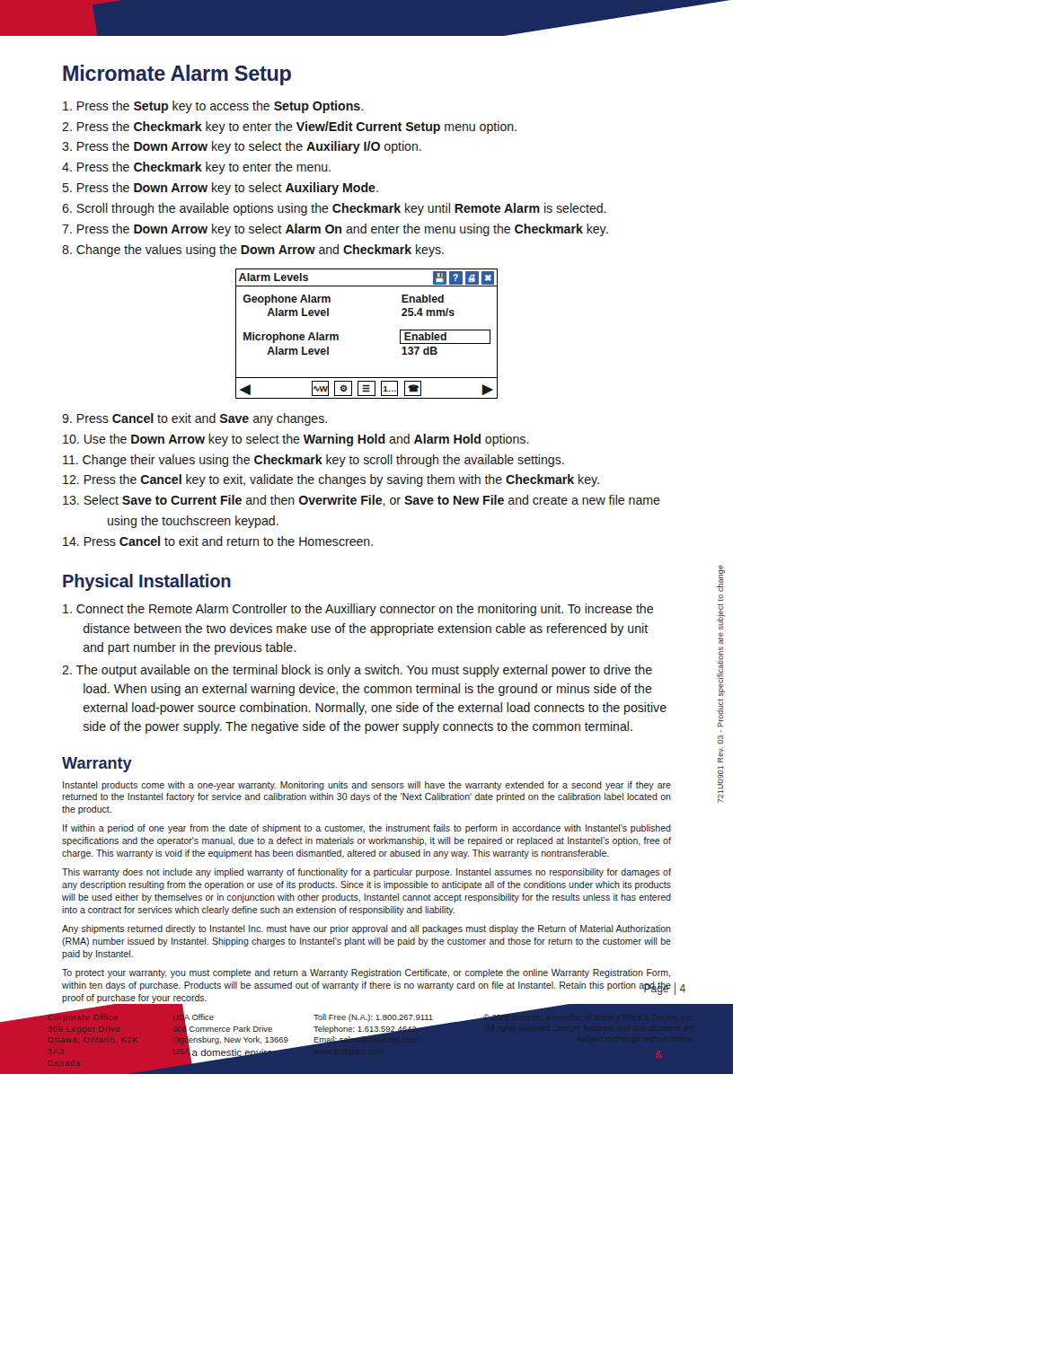Micromate Alarm Setup
1. Press the Setup key to access the Setup Options.
2. Press the Checkmark key to enter the View/Edit Current Setup menu option.
3. Press the Down Arrow key to select the Auxiliary I/O option.
4. Press the Checkmark key to enter the menu.
5. Press the Down Arrow key to select Auxiliary Mode.
6. Scroll through the available options using the Checkmark key until Remote Alarm is selected.
7. Press the Down Arrow key to select Alarm On and enter the menu using the Checkmark key.
8. Change the values using the Down Arrow and Checkmark keys.
Alarm Levels 💾 ? 🖨 ✖
Geophone Alarm Enabled
Alarm Level 25.4 mm/s
Microphone Alarm Enabled
Alarm Level 137 dB
◀ ∿W ⚙ ☰ 1… ☎ ▶
9. Press Cancel to exit and Save any changes.
10. Use the Down Arrow key to select the Warning Hold and Alarm Hold options.
11. Change their values using the Checkmark key to scroll through the available settings.
12. Press the Cancel key to exit, validate the changes by saving them with the Checkmark key.
13. Select Save to Current File and then Overwrite File, or Save to New File and create a new file name
using the touchscreen keypad.
14. Press Cancel to exit and return to the Homescreen.
Physical Installation
1. Connect the Remote Alarm Controller to the Auxilliary connector on the monitoring unit. To increase the distance between the two devices make use of the appropriate extension cable as referenced by unit and part number in the previous table.
2. The output available on the terminal block is only a switch. You must supply external power to drive the load. When using an external warning device, the common terminal is the ground or minus side of the external load-power source combination. Normally, one side of the external load connects to the positive side of the power supply. The negative side of the power supply connects to the common terminal.
Warranty
Instantel products come with a one-year warranty. Monitoring units and sensors will have the warranty extended for a second year if they are returned to the Instantel factory for service and calibration within 30 days of the 'Next Calibration' date printed on the calibration label located on the product.
If within a period of one year from the date of shipment to a customer, the instrument fails to perform in accordance with Instantel's published specifications and the operator's manual, due to a defect in materials or workmanship, it will be repaired or replaced at Instantel's option, free of charge. This warranty is void if the equipment has been dismantled, altered or abused in any way. This warranty is nontransferable.
This warranty does not include any implied warranty of functionality for a particular purpose. Instantel assumes no responsibility for damages of any description resulting from the operation or use of its products. Since it is impossible to anticipate all of the conditions under which its products will be used either by themselves or in conjunction with other products, Instantel cannot accept responsibility for the results unless it has entered into a contract for services which clearly define such an extension of responsibility and liability.
Any shipments returned directly to Instantel Inc. must have our prior approval and all packages must display the Return of Material Authorization (RMA) number issued by Instantel. Shipping charges to Instantel's plant will be paid by the customer and those for return to the customer will be paid by Instantel.
To protect your warranty, you must complete and return a Warranty Registration Certificate, or complete the online Warranty Registration Form, within ten days of purchase. Products will be assumed out of warranty if there is no warranty card on file at Instantel. Retain this portion and the proof of purchase for your records.
EC Warning
This is a Class A product. In a domestic environment this product may cause radio interference in which case the user may be required to take adequate measures.
721U0901 Rev. 03 - Product specifications are subject to change
Page 4
Corporate Office
309 Legget Drive
Ottawa, Ontario, K2K 3A3
Canada
USA Office
808 Commerce Park Drive
Ogdensburg, New York, 13669
USA
Toll Free (N.A.): 1.800.267.9111
Telephone: 1.613.592.4642
Email: sales@instantel.com
www.instantel.com
© 2020 Instantel, a member of Stanley Black & Decker, Inc.
All rights reserved. Design, features, and specifications are
subject to change without notice.
StanleyBlack&Decker